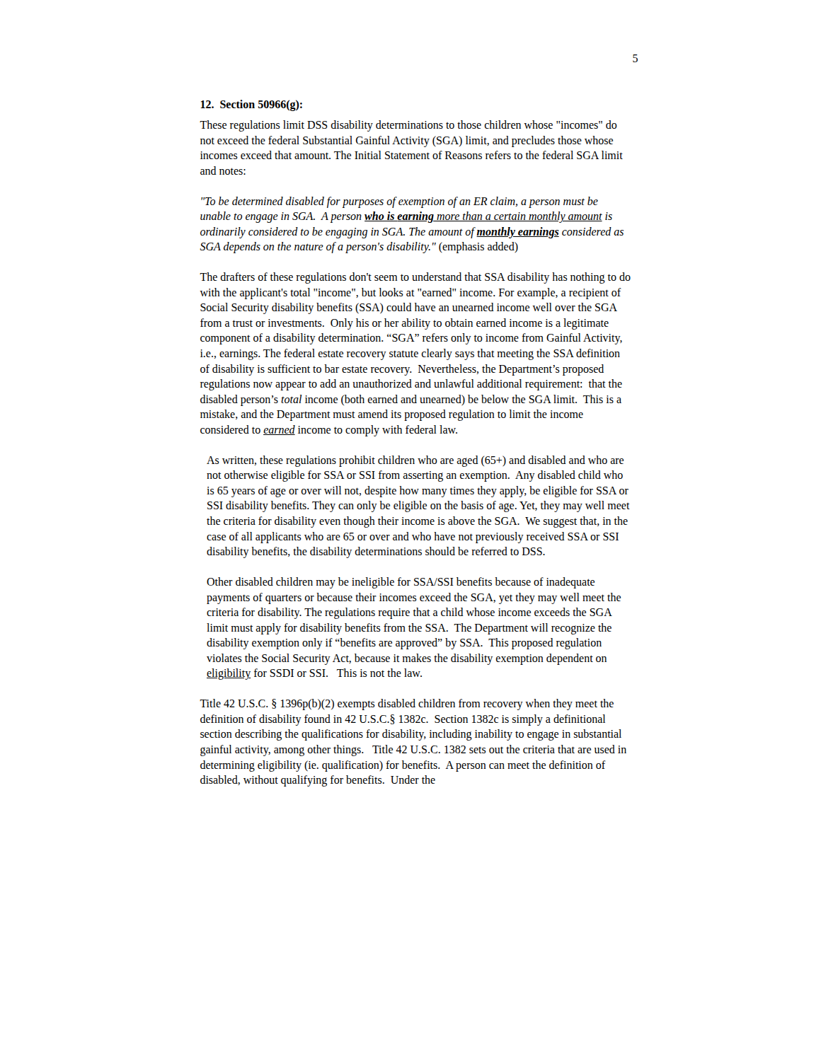5
12. Section 50966(g):
These regulations limit DSS disability determinations to those children whose "incomes" do not exceed the federal Substantial Gainful Activity (SGA) limit, and precludes those whose incomes exceed that amount. The Initial Statement of Reasons refers to the federal SGA limit and notes:
"To be determined disabled for purposes of exemption of an ER claim, a person must be unable to engage in SGA. A person who is earning more than a certain monthly amount is ordinarily considered to be engaging in SGA. The amount of monthly earnings considered as SGA depends on the nature of a person's disability." (emphasis added)
The drafters of these regulations don't seem to understand that SSA disability has nothing to do with the applicant's total "income", but looks at "earned" income. For example, a recipient of Social Security disability benefits (SSA) could have an unearned income well over the SGA from a trust or investments. Only his or her ability to obtain earned income is a legitimate component of a disability determination. “SGA” refers only to income from Gainful Activity, i.e., earnings. The federal estate recovery statute clearly says that meeting the SSA definition of disability is sufficient to bar estate recovery. Nevertheless, the Department’s proposed regulations now appear to add an unauthorized and unlawful additional requirement: that the disabled person’s total income (both earned and unearned) be below the SGA limit. This is a mistake, and the Department must amend its proposed regulation to limit the income considered to earned income to comply with federal law.
As written, these regulations prohibit children who are aged (65+) and disabled and who are not otherwise eligible for SSA or SSI from asserting an exemption. Any disabled child who is 65 years of age or over will not, despite how many times they apply, be eligible for SSA or SSI disability benefits. They can only be eligible on the basis of age. Yet, they may well meet the criteria for disability even though their income is above the SGA. We suggest that, in the case of all applicants who are 65 or over and who have not previously received SSA or SSI disability benefits, the disability determinations should be referred to DSS.
Other disabled children may be ineligible for SSA/SSI benefits because of inadequate payments of quarters or because their incomes exceed the SGA, yet they may well meet the criteria for disability. The regulations require that a child whose income exceeds the SGA limit must apply for disability benefits from the SSA. The Department will recognize the disability exemption only if “benefits are approved” by SSA. This proposed regulation violates the Social Security Act, because it makes the disability exemption dependent on eligibility for SSDI or SSI. This is not the law.
Title 42 U.S.C. § 1396p(b)(2) exempts disabled children from recovery when they meet the definition of disability found in 42 U.S.C.§ 1382c. Section 1382c is simply a definitional section describing the qualifications for disability, including inability to engage in substantial gainful activity, among other things. Title 42 U.S.C. 1382 sets out the criteria that are used in determining eligibility (ie. qualification) for benefits. A person can meet the definition of disabled, without qualifying for benefits. Under the